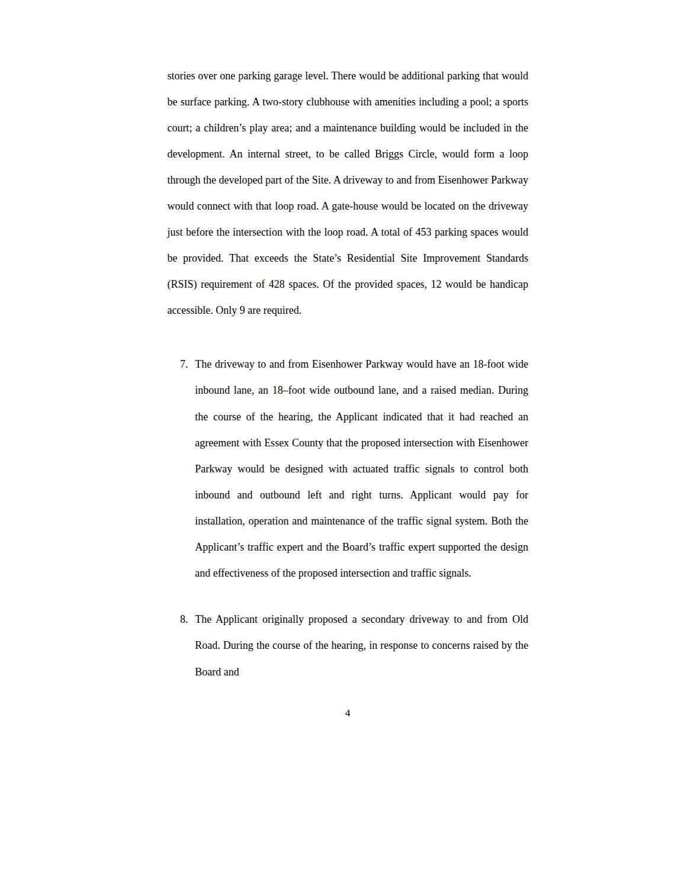stories over one parking garage level. There would be additional parking that would be surface parking. A two-story clubhouse with amenities including a pool; a sports court; a children’s play area; and a maintenance building would be included in the development. An internal street, to be called Briggs Circle, would form a loop through the developed part of the Site. A driveway to and from Eisenhower Parkway would connect with that loop road. A gate-house would be located on the driveway just before the intersection with the loop road. A total of 453 parking spaces would be provided. That exceeds the State’s Residential Site Improvement Standards (RSIS) requirement of 428 spaces. Of the provided spaces, 12 would be handicap accessible. Only 9 are required.
7. The driveway to and from Eisenhower Parkway would have an 18-foot wide inbound lane, an 18–foot wide outbound lane, and a raised median. During the course of the hearing, the Applicant indicated that it had reached an agreement with Essex County that the proposed intersection with Eisenhower Parkway would be designed with actuated traffic signals to control both inbound and outbound left and right turns. Applicant would pay for installation, operation and maintenance of the traffic signal system. Both the Applicant’s traffic expert and the Board’s traffic expert supported the design and effectiveness of the proposed intersection and traffic signals.
8. The Applicant originally proposed a secondary driveway to and from Old Road. During the course of the hearing, in response to concerns raised by the Board and
4